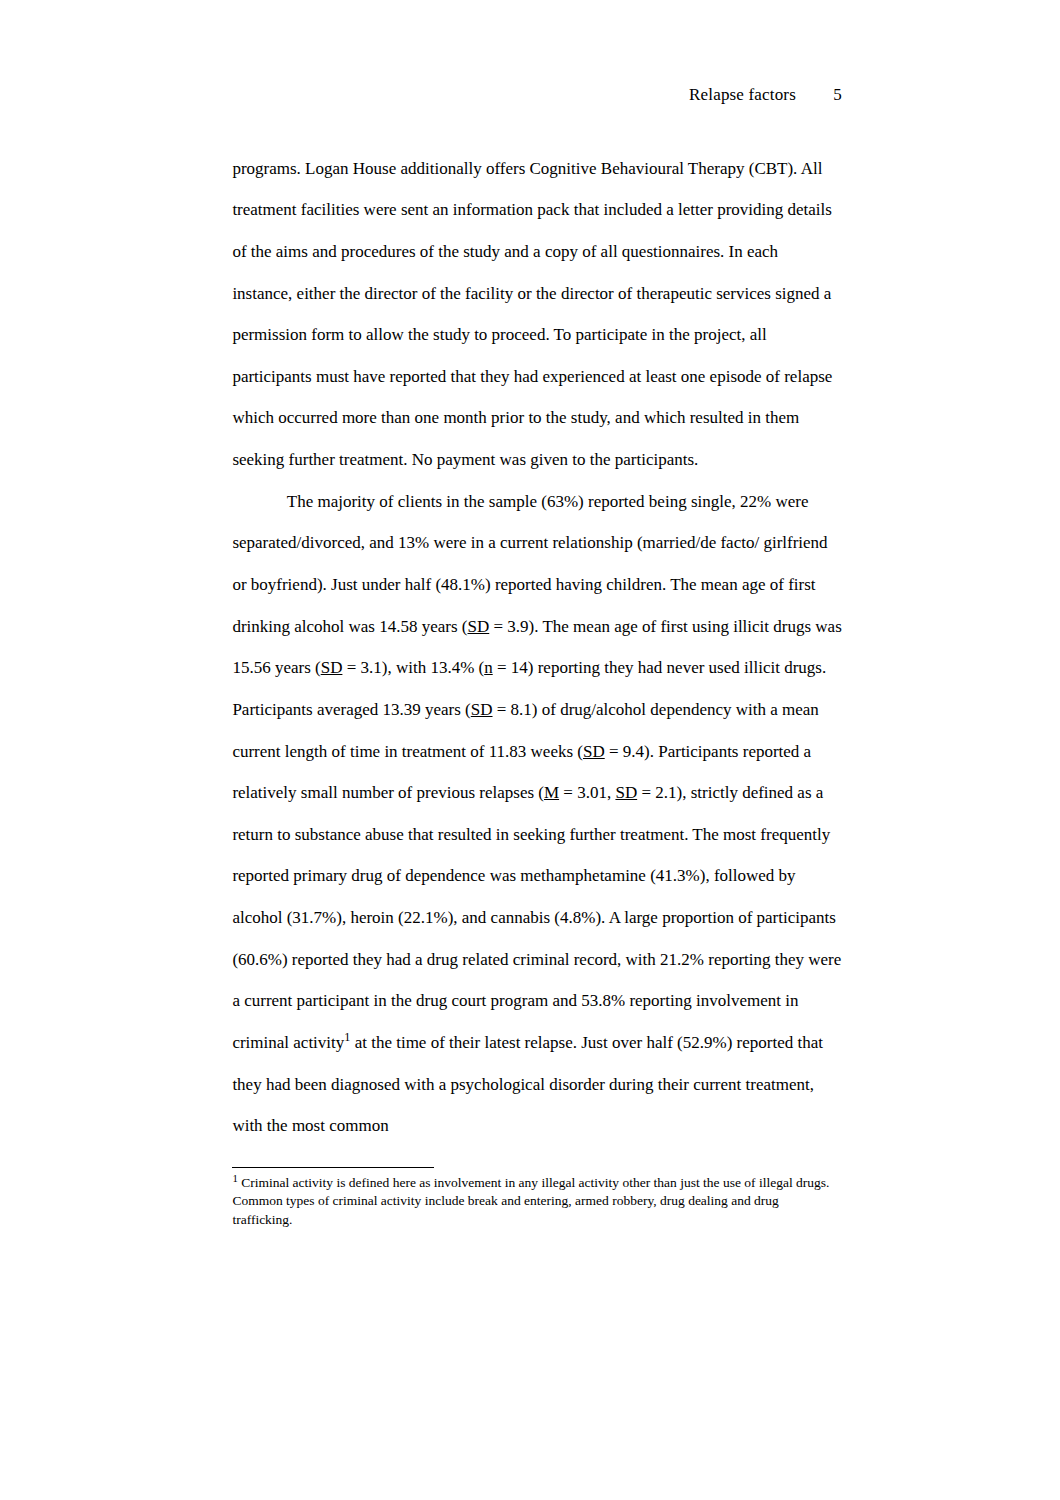Relapse factors5
programs. Logan House additionally offers Cognitive Behavioural Therapy (CBT). All treatment facilities were sent an information pack that included a letter providing details of the aims and procedures of the study and a copy of all questionnaires. In each instance, either the director of the facility or the director of therapeutic services signed a permission form to allow the study to proceed. To participate in the project, all participants must have reported that they had experienced at least one episode of relapse which occurred more than one month prior to the study, and which resulted in them seeking further treatment. No payment was given to the participants.
The majority of clients in the sample (63%) reported being single, 22% were separated/divorced, and 13% were in a current relationship (married/de facto/ girlfriend or boyfriend). Just under half (48.1%) reported having children. The mean age of first drinking alcohol was 14.58 years (SD = 3.9). The mean age of first using illicit drugs was 15.56 years (SD = 3.1), with 13.4% (n = 14) reporting they had never used illicit drugs. Participants averaged 13.39 years (SD = 8.1) of drug/alcohol dependency with a mean current length of time in treatment of 11.83 weeks (SD = 9.4). Participants reported a relatively small number of previous relapses (M = 3.01, SD = 2.1), strictly defined as a return to substance abuse that resulted in seeking further treatment. The most frequently reported primary drug of dependence was methamphetamine (41.3%), followed by alcohol (31.7%), heroin (22.1%), and cannabis (4.8%). A large proportion of participants (60.6%) reported they had a drug related criminal record, with 21.2% reporting they were a current participant in the drug court program and 53.8% reporting involvement in criminal activity1 at the time of their latest relapse. Just over half (52.9%) reported that they had been diagnosed with a psychological disorder during their current treatment, with the most common
1 Criminal activity is defined here as involvement in any illegal activity other than just the use of illegal drugs. Common types of criminal activity include break and entering, armed robbery, drug dealing and drug trafficking.